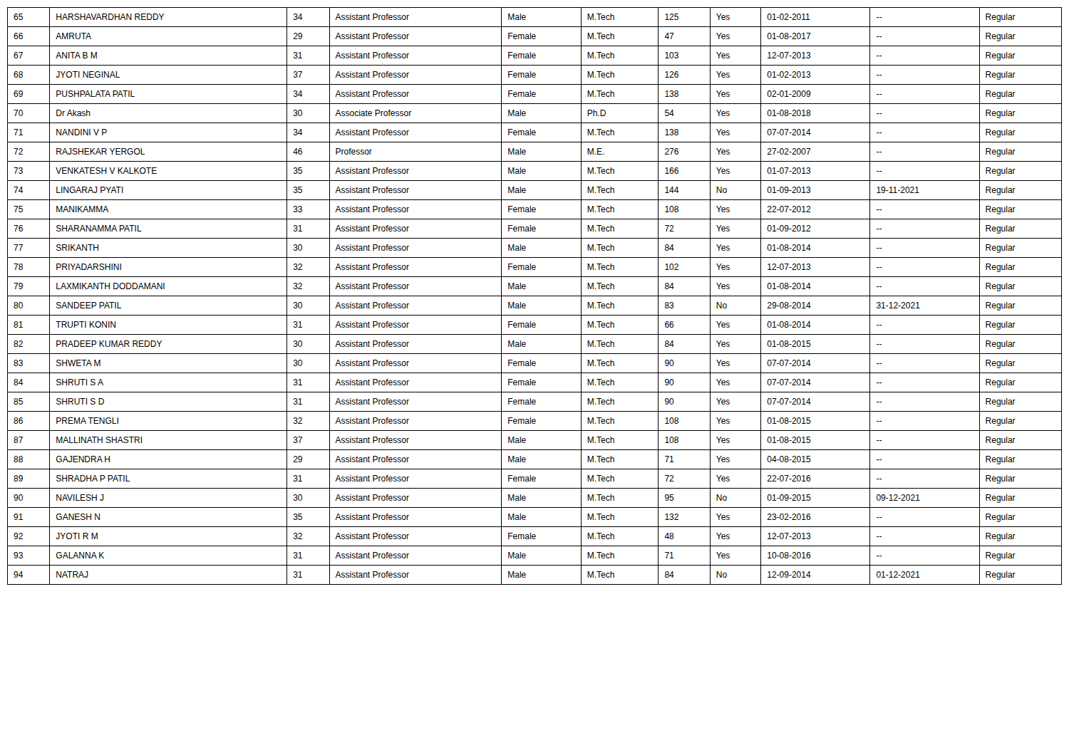| 65 | HARSHAVARDHAN REDDY | 34 | Assistant Professor | Male | M.Tech | 125 | Yes | 01-02-2011 | -- | Regular |
| 66 | AMRUTA | 29 | Assistant Professor | Female | M.Tech | 47 | Yes | 01-08-2017 | -- | Regular |
| 67 | ANITA B M | 31 | Assistant Professor | Female | M.Tech | 103 | Yes | 12-07-2013 | -- | Regular |
| 68 | JYOTI NEGINAL | 37 | Assistant Professor | Female | M.Tech | 126 | Yes | 01-02-2013 | -- | Regular |
| 69 | PUSHPALATA PATIL | 34 | Assistant Professor | Female | M.Tech | 138 | Yes | 02-01-2009 | -- | Regular |
| 70 | Dr Akash | 30 | Associate Professor | Male | Ph.D | 54 | Yes | 01-08-2018 | -- | Regular |
| 71 | NANDINI V P | 34 | Assistant Professor | Female | M.Tech | 138 | Yes | 07-07-2014 | -- | Regular |
| 72 | RAJSHEKAR YERGOL | 46 | Professor | Male | M.E. | 276 | Yes | 27-02-2007 | -- | Regular |
| 73 | VENKATESH V KALKOTE | 35 | Assistant Professor | Male | M.Tech | 166 | Yes | 01-07-2013 | -- | Regular |
| 74 | LINGARAJ PYATI | 35 | Assistant Professor | Male | M.Tech | 144 | No | 01-09-2013 | 19-11-2021 | Regular |
| 75 | MANIKAMMA | 33 | Assistant Professor | Female | M.Tech | 108 | Yes | 22-07-2012 | -- | Regular |
| 76 | SHARANAMMA PATIL | 31 | Assistant Professor | Female | M.Tech | 72 | Yes | 01-09-2012 | -- | Regular |
| 77 | SRIKANTH | 30 | Assistant Professor | Male | M.Tech | 84 | Yes | 01-08-2014 | -- | Regular |
| 78 | PRIYADARSHINI | 32 | Assistant Professor | Female | M.Tech | 102 | Yes | 12-07-2013 | -- | Regular |
| 79 | LAXMIKANTH DODDAMANI | 32 | Assistant Professor | Male | M.Tech | 84 | Yes | 01-08-2014 | -- | Regular |
| 80 | SANDEEP PATIL | 30 | Assistant Professor | Male | M.Tech | 83 | No | 29-08-2014 | 31-12-2021 | Regular |
| 81 | TRUPTI KONIN | 31 | Assistant Professor | Female | M.Tech | 66 | Yes | 01-08-2014 | -- | Regular |
| 82 | PRADEEP KUMAR REDDY | 30 | Assistant Professor | Male | M.Tech | 84 | Yes | 01-08-2015 | -- | Regular |
| 83 | SHWETA M | 30 | Assistant Professor | Female | M.Tech | 90 | Yes | 07-07-2014 | -- | Regular |
| 84 | SHRUTI S A | 31 | Assistant Professor | Female | M.Tech | 90 | Yes | 07-07-2014 | -- | Regular |
| 85 | SHRUTI S D | 31 | Assistant Professor | Female | M.Tech | 90 | Yes | 07-07-2014 | -- | Regular |
| 86 | PREMA TENGLI | 32 | Assistant Professor | Female | M.Tech | 108 | Yes | 01-08-2015 | -- | Regular |
| 87 | MALLINATH SHASTRI | 37 | Assistant Professor | Male | M.Tech | 108 | Yes | 01-08-2015 | -- | Regular |
| 88 | GAJENDRA H | 29 | Assistant Professor | Male | M.Tech | 71 | Yes | 04-08-2015 | -- | Regular |
| 89 | SHRADHA P PATIL | 31 | Assistant Professor | Female | M.Tech | 72 | Yes | 22-07-2016 | -- | Regular |
| 90 | NAVILESH J | 30 | Assistant Professor | Male | M.Tech | 95 | No | 01-09-2015 | 09-12-2021 | Regular |
| 91 | GANESH N | 35 | Assistant Professor | Male | M.Tech | 132 | Yes | 23-02-2016 | -- | Regular |
| 92 | JYOTI R M | 32 | Assistant Professor | Female | M.Tech | 48 | Yes | 12-07-2013 | -- | Regular |
| 93 | GALANNA K | 31 | Assistant Professor | Male | M.Tech | 71 | Yes | 10-08-2016 | -- | Regular |
| 94 | NATRAJ | 31 | Assistant Professor | Male | M.Tech | 84 | No | 12-09-2014 | 01-12-2021 | Regular |